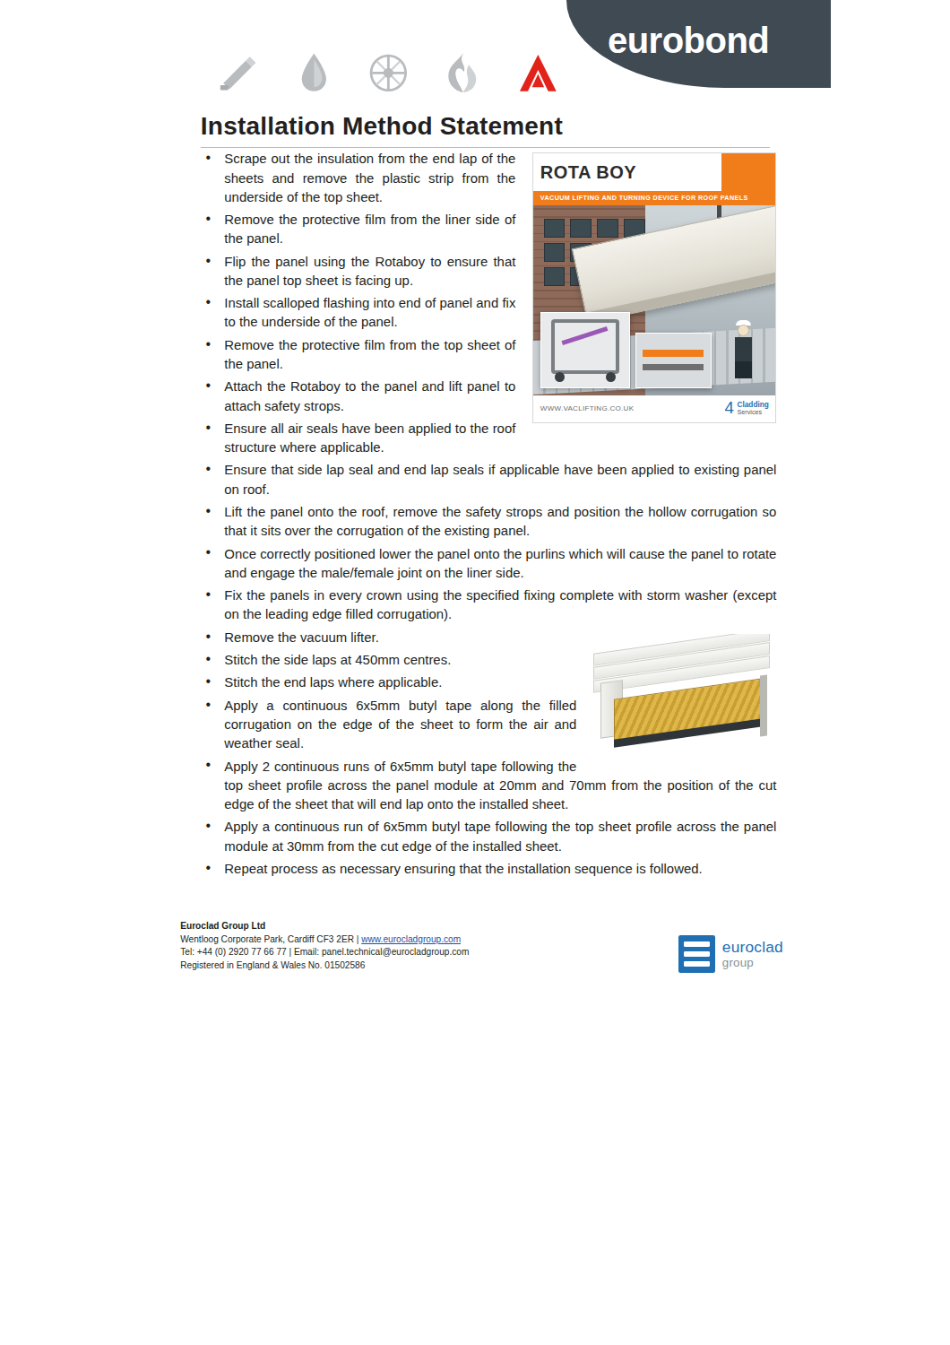eurobond
Installation Method Statement
ROTA BOY
Vacuum lifting and turning device for roof panels
WWW.VACLIFTING.CO.UK
4
CladdingServices
Scrape out the insulation from the end lap of the sheets and remove the plastic strip from the underside of the top sheet.
Remove the protective film from the liner side of the panel.
Flip the panel using the Rotaboy to ensure that the panel top sheet is facing up.
Install scalloped flashing into end of panel and fix to the underside of the panel.
Remove the protective film from the top sheet of the panel.
Attach the Rotaboy to the panel and lift panel to attach safety strops.
Ensure all air seals have been applied to the roof structure where applicable.
Ensure that side lap seal and end lap seals if applicable have been applied to existing panel on roof.
Lift the panel onto the roof, remove the safety strops and position the hollow corrugation so that it sits over the corrugation of the existing panel.
Once correctly positioned lower the panel onto the purlins which will cause the panel to rotate and engage the male/female joint on the liner side.
Fix the panels in every crown using the specified fixing complete with storm washer (except on the leading edge filled corrugation).
Remove the vacuum lifter.
Stitch the side laps at 450mm centres.
Stitch the end laps where applicable.
Apply a continuous 6x5mm butyl tape along the filled corrugation on the edge of the sheet to form the air and weather seal.
Apply 2 continuous runs of 6x5mm butyl tape following the top sheet profile across the panel module at 20mm and 70mm from the position of the cut edge of the sheet that will end lap onto the installed sheet.
Apply a continuous run of 6x5mm butyl tape following the top sheet profile across the panel module at 30mm from the cut edge of the installed sheet.
Repeat process as necessary ensuring that the installation sequence is followed.
Euroclad Group Ltd
Wentloog Corporate Park, Cardiff CF3 2ER | www.eurocladgroup.com
Tel: +44 (0) 2920 77 66 77 | Email: panel.technical@eurocladgroup.com
Registered in England & Wales No. 01502586
euroclad group